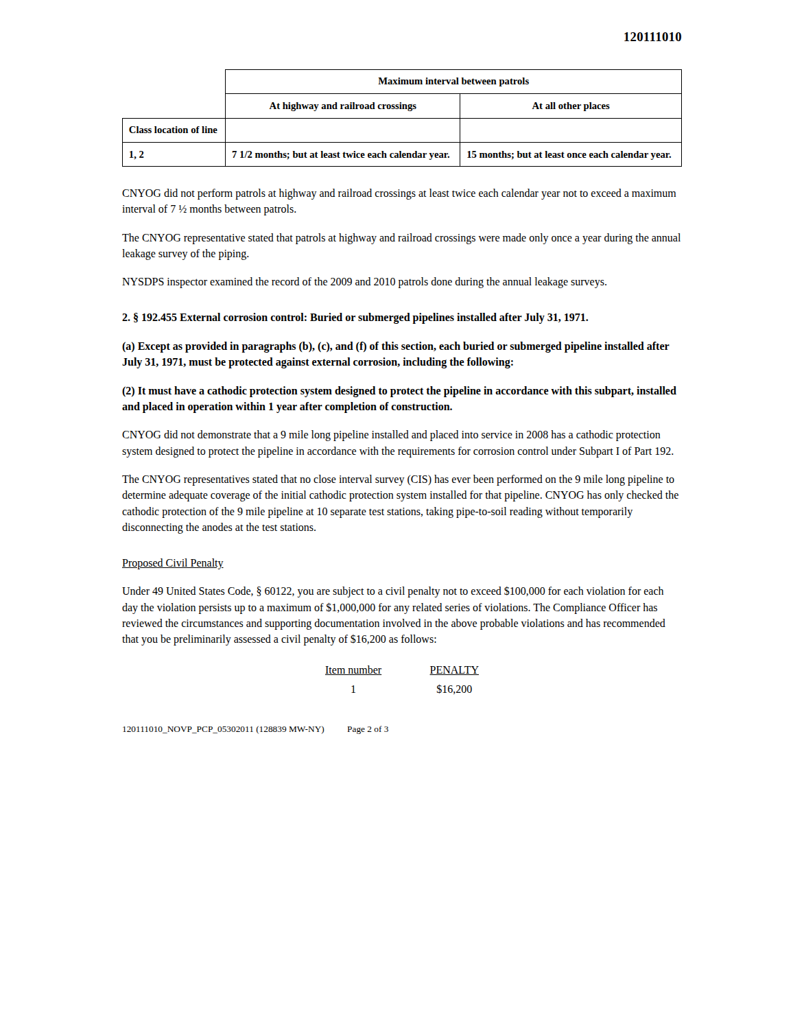120111010
| | Maximum interval between patrols |
| --- | --- |
| At highway and railroad crossings | At all other places |
| Class location of line | | |
| 1, 2 | 7 1/2 months; but at least twice each calendar year. | 15 months; but at least once each calendar year. |
CNYOG did not perform patrols at highway and railroad crossings at least twice each calendar year not to exceed a maximum interval of 7 ½ months between patrols.
The CNYOG representative stated that patrols at highway and railroad crossings were made only once a year during the annual leakage survey of the piping.
NYSDPS inspector examined the record of the 2009 and 2010 patrols done during the annual leakage surveys.
2. § 192.455 External corrosion control: Buried or submerged pipelines installed after July 31, 1971.
(a) Except as provided in paragraphs (b), (c), and (f) of this section, each buried or submerged pipeline installed after July 31, 1971, must be protected against external corrosion, including the following:
(2) It must have a cathodic protection system designed to protect the pipeline in accordance with this subpart, installed and placed in operation within 1 year after completion of construction.
CNYOG did not demonstrate that a 9 mile long pipeline installed and placed into service in 2008 has a cathodic protection system designed to protect the pipeline in accordance with the requirements for corrosion control under Subpart I of Part 192.
The CNYOG representatives stated that no close interval survey (CIS) has ever been performed on the 9 mile long pipeline to determine adequate coverage of the initial cathodic protection system installed for that pipeline. CNYOG has only checked the cathodic protection of the 9 mile pipeline at 10 separate test stations, taking pipe-to-soil reading without temporarily disconnecting the anodes at the test stations.
Proposed Civil Penalty
Under 49 United States Code, § 60122, you are subject to a civil penalty not to exceed $100,000 for each violation for each day the violation persists up to a maximum of $1,000,000 for any related series of violations. The Compliance Officer has reviewed the circumstances and supporting documentation involved in the above probable violations and has recommended that you be preliminarily assessed a civil penalty of $16,200 as follows:
| Item number | PENALTY |
| --- | --- |
| 1 | $16,200 |
120111010_NOVP_PCP_05302011 (128839 MW-NY)Page 2 of 3